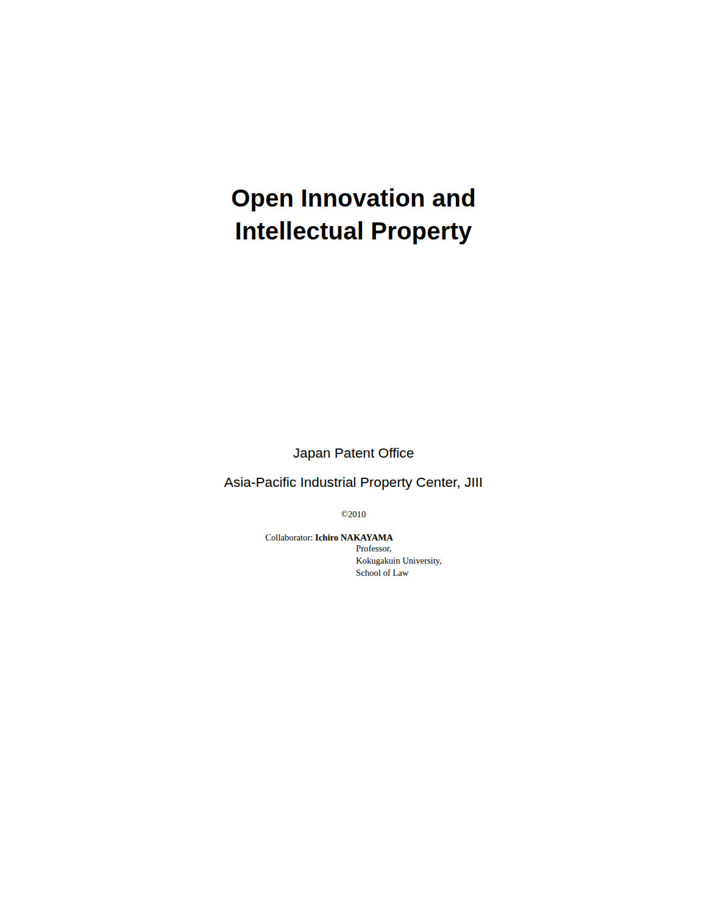Open Innovation and
Intellectual Property
Japan Patent Office
Asia-Pacific Industrial Property Center, JIII
©2010
Collaborator: Ichiro NAKAYAMA
Professor,
Kokugakuin University,
School of Law